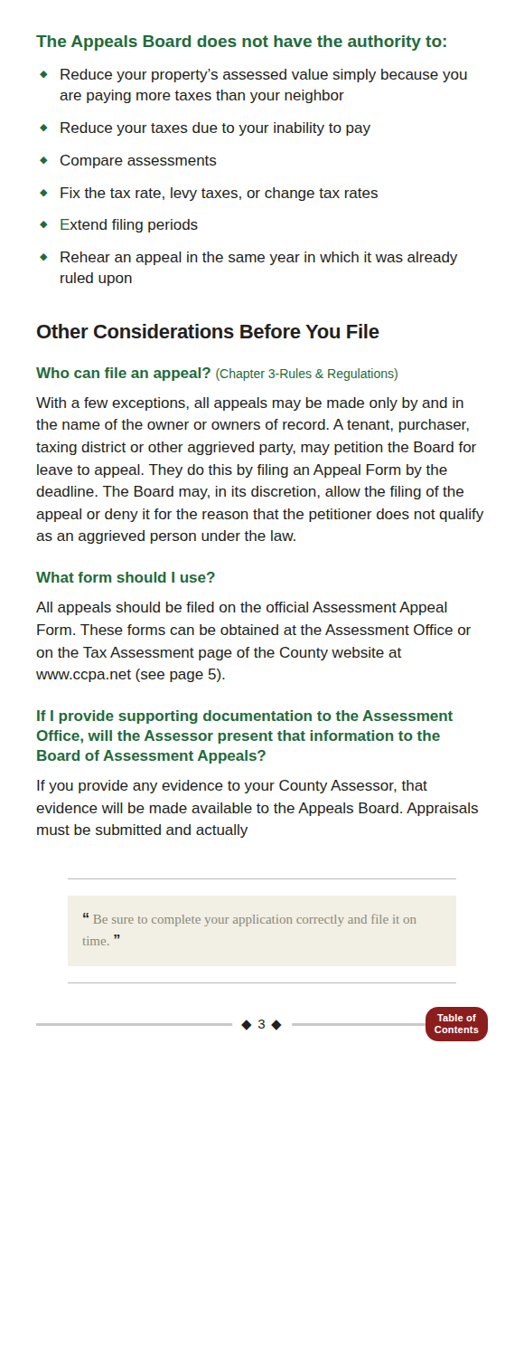The Appeals Board does not have the authority to:
Reduce your property’s assessed value simply because you are paying more taxes than your neighbor
Reduce your taxes due to your inability to pay
Compare assessments
Fix the tax rate, levy taxes, or change tax rates
Extend filing periods
Rehear an appeal in the same year in which it was already ruled upon
Other Considerations Before You File
Who can file an appeal? (Chapter 3-Rules & Regulations)
With a few exceptions, all appeals may be made only by and in the name of the owner or owners of record. A tenant, purchaser, taxing district or other aggrieved party, may petition the Board for leave to appeal. They do this by filing an Appeal Form by the deadline. The Board may, in its discretion, allow the filing of the appeal or deny it for the reason that the petitioner does not qualify as an aggrieved person under the law.
What form should I use?
All appeals should be filed on the official Assessment Appeal Form. These forms can be obtained at the Assessment Office or on the Tax Assessment page of the County website at www.ccpa.net (see page 5).
If I provide supporting documentation to the Assessment Office, will the Assessor present that information to the Board of Assessment Appeals?
If you provide any evidence to your County Assessor, that evidence will be made available to the Appeals Board. Appraisals must be submitted and actually
“ Be sure to complete your application correctly and file it on time. ”
◆ 3 ◆
Table of Contents